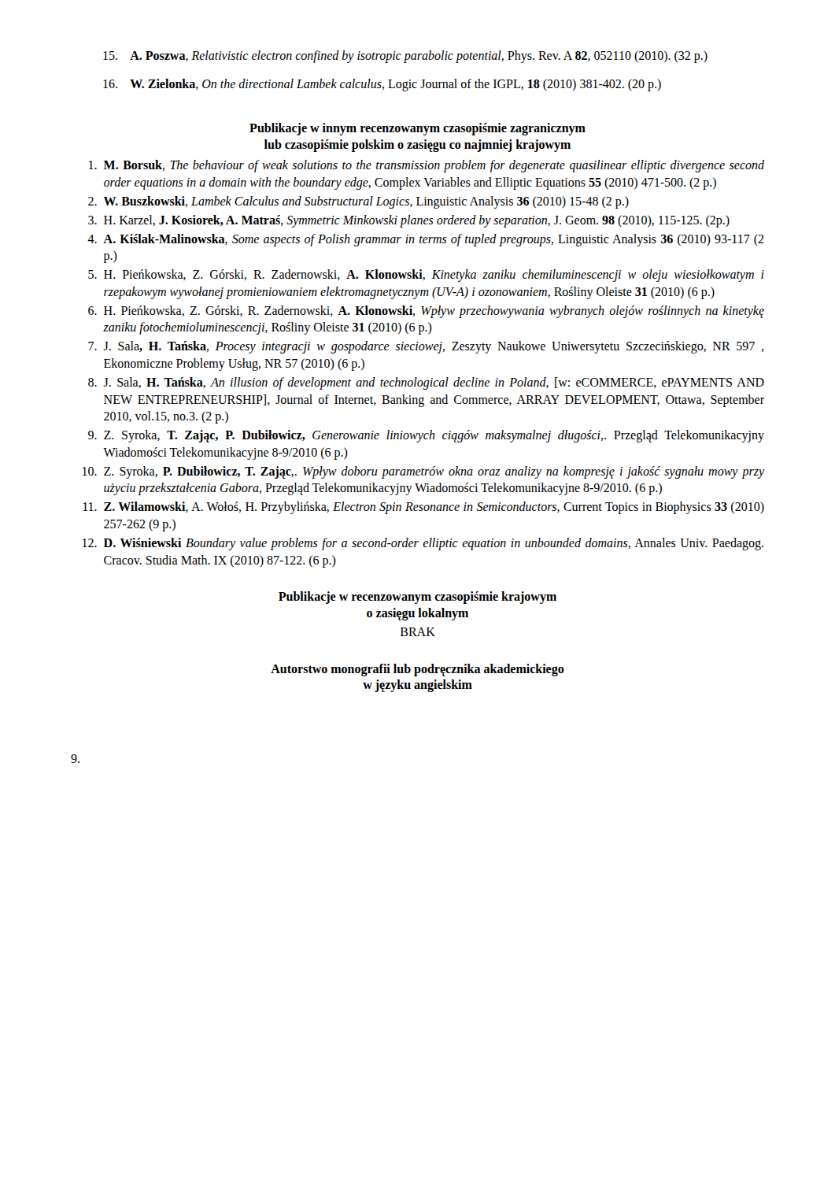15. A. Poszwa, Relativistic electron confined by isotropic parabolic potential, Phys. Rev. A 82, 052110 (2010). (32 p.)
16. W. Zielonka, On the directional Lambek calculus, Logic Journal of the IGPL, 18 (2010) 381-402. (20 p.)
Publikacje w innym recenzowanym czasopiśmie zagranicznym
lub czasopiśmie polskim o zasięgu co najmniej krajowym
M. Borsuk, The behaviour of weak solutions to the transmission problem for degenerate quasilinear elliptic divergence second order equations in a domain with the boundary edge, Complex Variables and Elliptic Equations 55 (2010) 471-500. (2 p.)
W. Buszkowski, Lambek Calculus and Substructural Logics, Linguistic Analysis 36 (2010) 15-48 (2 p.)
H. Karzel, J. Kosiorek, A. Matraś, Symmetric Minkowski planes ordered by separation, J. Geom. 98 (2010), 115-125. (2p.)
A. Kiślak-Malinowska, Some aspects of Polish grammar in terms of tupled pregroups, Linguistic Analysis 36 (2010) 93-117 (2 p.)
H. Pieńkowska, Z. Górski, R. Zadernowski, A. Klonowski, Kinetyka zaniku chemiluminescencji w oleju wiesiołkowatym i rzepakowym wywołanej promieniowaniem elektromagnetycznym (UV-A) i ozonowaniem, Rośliny Oleiste 31 (2010) (6 p.)
H. Pieńkowska, Z. Górski, R. Zadernowski, A. Klonowski, Wpływ przechowywania wybranych olejów roślinnych na kinetykę zaniku fotochemioluminescencji, Rośliny Oleiste 31 (2010) (6 p.)
J. Sala, H. Tańska, Procesy integracji w gospodarce sieciowej, Zeszyty Naukowe Uniwersytetu Szczecińskiego, NR 597 , Ekonomiczne Problemy Usług, NR 57 (2010) (6 p.)
J. Sala, H. Tańska, An illusion of development and technological decline in Poland, [w: eCOMMERCE, ePAYMENTS AND NEW ENTREPRENEURSHIP], Journal of Internet, Banking and Commerce, ARRAY DEVELOPMENT, Ottawa, September 2010, vol.15, no.3. (2 p.)
Z. Syroka, T. Zając, P. Dubiłowicz, Generowanie liniowych ciągów maksymalnej długości,. Przegląd Telekomunikacyjny Wiadomości Telekomunikacyjne 8-9/2010 (6 p.)
Z. Syroka, P. Dubiłowicz, T. Zając,. Wpływ doboru parametrów okna oraz analizy na kompresję i jakość sygnału mowy przy użyciu przekształcenia Gabora, Przegląd Telekomunikacyjny Wiadomości Telekomunikacyjne 8-9/2010. (6 p.)
Z. Wilamowski, A. Wołoś, H. Przybylińska, Electron Spin Resonance in Semiconductors, Current Topics in Biophysics 33 (2010) 257-262 (9 p.)
D. Wiśniewski Boundary value problems for a second-order elliptic equation in unbounded domains, Annales Univ. Paedagog. Cracov. Studia Math. IX (2010) 87-122. (6 p.)
Publikacje w recenzowanym czasopiśmie krajowym
o zasięgu lokalnym
BRAK
Autorstwo monografii lub podręcznika akademickiego
w języku angielskim
9.